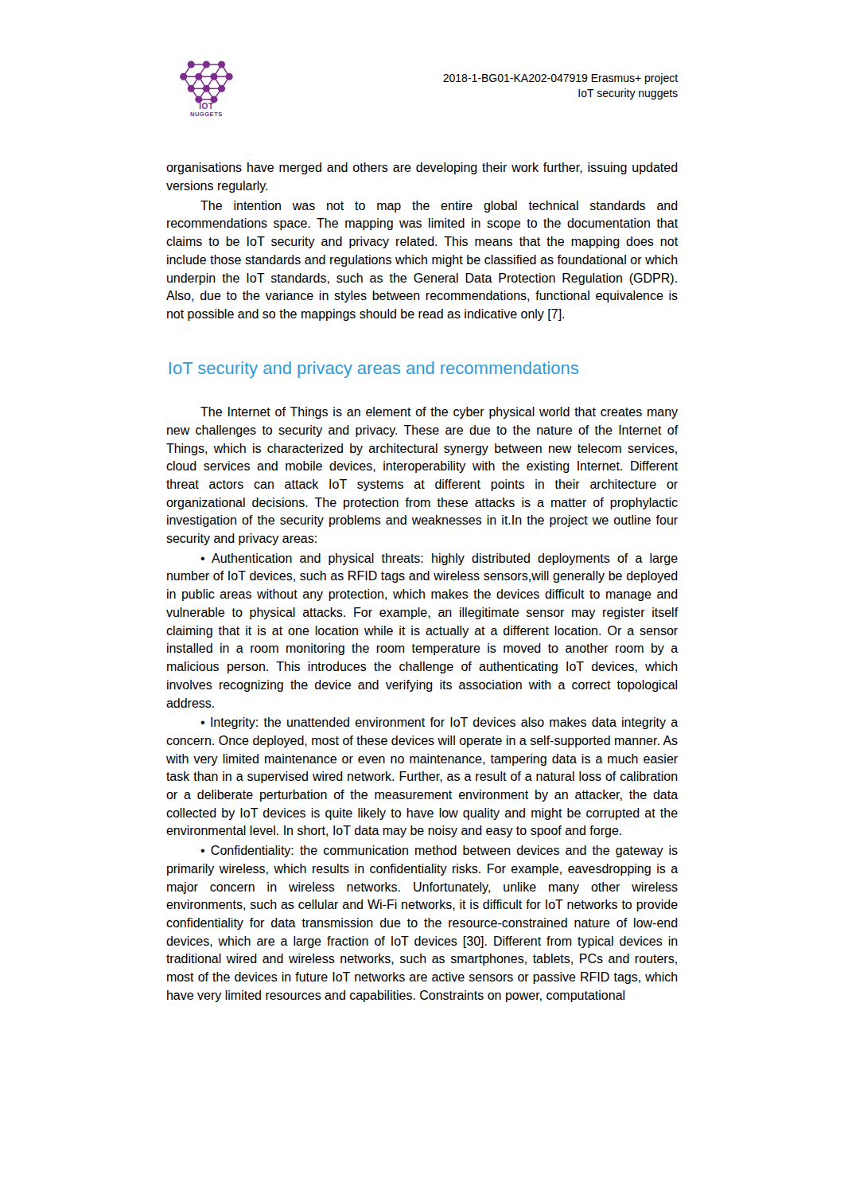IOT NUGGETS
2018-1-BG01-KA202-047919 Erasmus+ project
IoT security nuggets
organisations have merged and others are developing their work further, issuing updated versions regularly.
The intention was not to map the entire global technical standards and recommendations space. The mapping was limited in scope to the documentation that claims to be IoT security and privacy related. This means that the mapping does not include those standards and regulations which might be classified as foundational or which underpin the IoT standards, such as the General Data Protection Regulation (GDPR). Also, due to the variance in styles between recommendations, functional equivalence is not possible and so the mappings should be read as indicative only [7].
IoT security and privacy areas and recommendations
The Internet of Things is an element of the cyber physical world that creates many new challenges to security and privacy. These are due to the nature of the Internet of Things, which is characterized by architectural synergy between new telecom services, cloud services and mobile devices, interoperability with the existing Internet. Different threat actors can attack IoT systems at different points in their architecture or organizational decisions. The protection from these attacks is a matter of prophylactic investigation of the security problems and weaknesses in it.In the project we outline four security and privacy areas:
• Authentication and physical threats: highly distributed deployments of a large number of IoT devices, such as RFID tags and wireless sensors,will generally be deployed in public areas without any protection, which makes the devices difficult to manage and vulnerable to physical attacks. For example, an illegitimate sensor may register itself claiming that it is at one location while it is actually at a different location. Or a sensor installed in a room monitoring the room temperature is moved to another room by a malicious person. This introduces the challenge of authenticating IoT devices, which involves recognizing the device and verifying its association with a correct topological address.
• Integrity: the unattended environment for IoT devices also makes data integrity a concern. Once deployed, most of these devices will operate in a self-supported manner. As with very limited maintenance or even no maintenance, tampering data is a much easier task than in a supervised wired network. Further, as a result of a natural loss of calibration or a deliberate perturbation of the measurement environment by an attacker, the data collected by IoT devices is quite likely to have low quality and might be corrupted at the environmental level. In short, IoT data may be noisy and easy to spoof and forge.
• Confidentiality: the communication method between devices and the gateway is primarily wireless, which results in confidentiality risks. For example, eavesdropping is a major concern in wireless networks. Unfortunately, unlike many other wireless environments, such as cellular and Wi-Fi networks, it is difficult for IoT networks to provide confidentiality for data transmission due to the resource-constrained nature of low-end devices, which are a large fraction of IoT devices [30]. Different from typical devices in traditional wired and wireless networks, such as smartphones, tablets, PCs and routers, most of the devices in future IoT networks are active sensors or passive RFID tags, which have very limited resources and capabilities. Constraints on power, computational